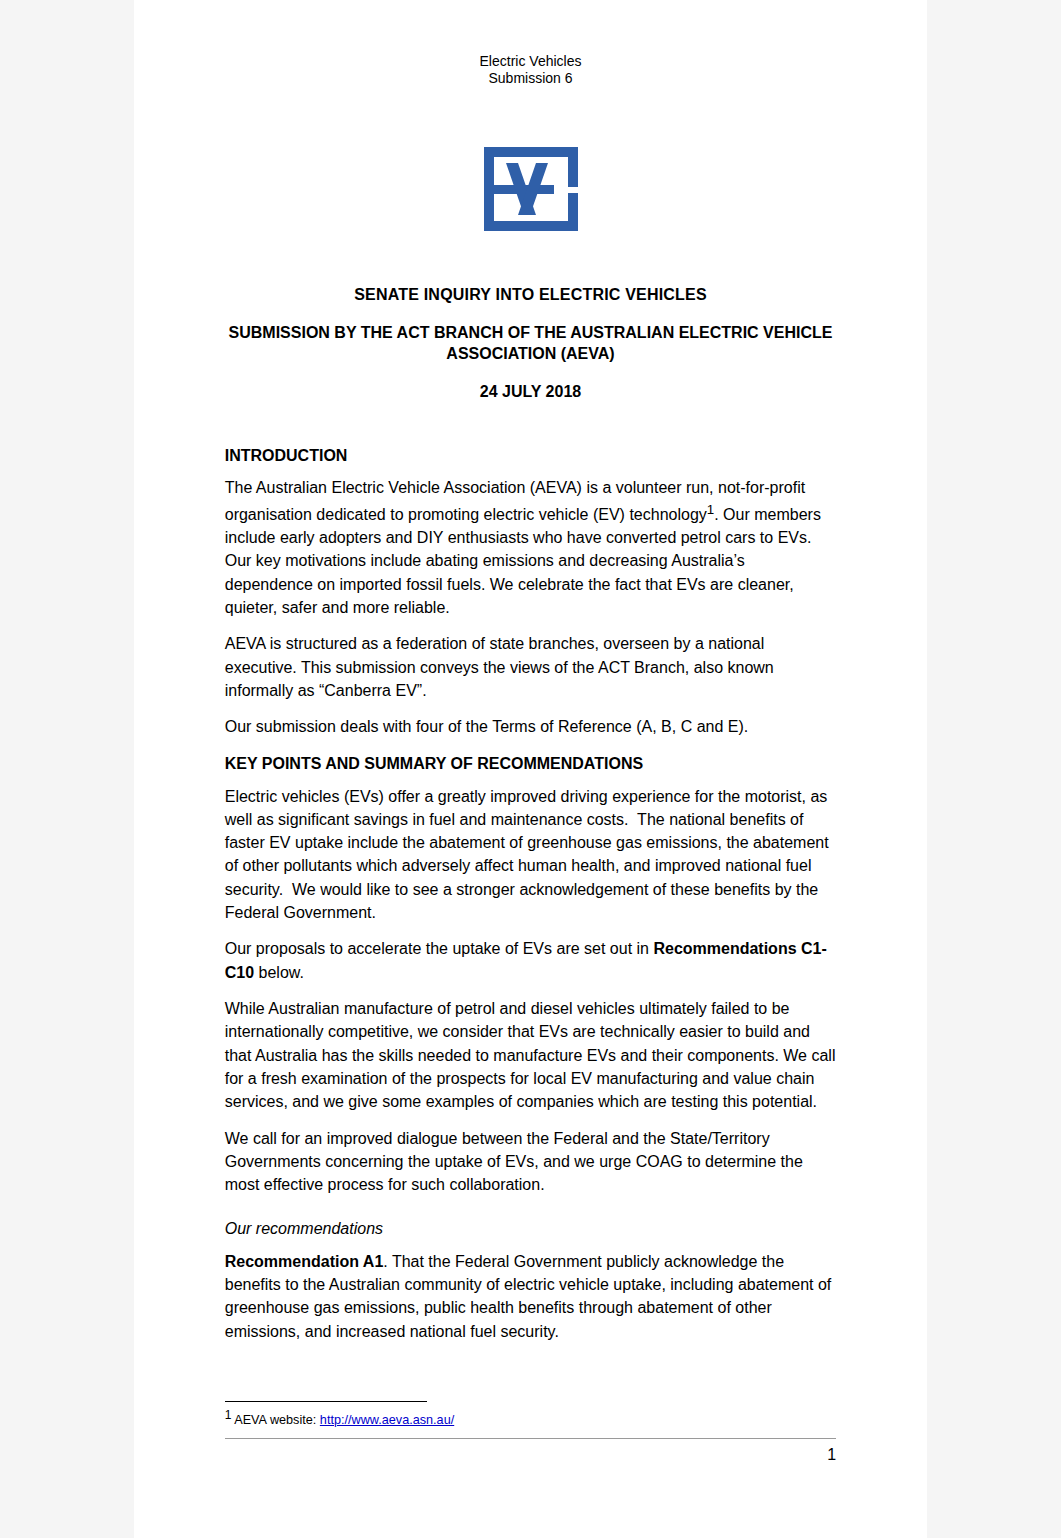Electric Vehicles
Submission 6
SENATE INQUIRY INTO ELECTRIC VEHICLES
SUBMISSION BY THE ACT BRANCH OF THE AUSTRALIAN ELECTRIC VEHICLE ASSOCIATION (AEVA)
24 JULY 2018
INTRODUCTION
The Australian Electric Vehicle Association (AEVA) is a volunteer run, not-for-profit organisation dedicated to promoting electric vehicle (EV) technology1. Our members include early adopters and DIY enthusiasts who have converted petrol cars to EVs. Our key motivations include abating emissions and decreasing Australia’s dependence on imported fossil fuels. We celebrate the fact that EVs are cleaner, quieter, safer and more reliable.
AEVA is structured as a federation of state branches, overseen by a national executive. This submission conveys the views of the ACT Branch, also known informally as “Canberra EV”.
Our submission deals with four of the Terms of Reference (A, B, C and E).
KEY POINTS AND SUMMARY OF RECOMMENDATIONS
Electric vehicles (EVs) offer a greatly improved driving experience for the motorist, as well as significant savings in fuel and maintenance costs. The national benefits of faster EV uptake include the abatement of greenhouse gas emissions, the abatement of other pollutants which adversely affect human health, and improved national fuel security. We would like to see a stronger acknowledgement of these benefits by the Federal Government.
Our proposals to accelerate the uptake of EVs are set out in Recommendations C1-C10 below.
While Australian manufacture of petrol and diesel vehicles ultimately failed to be internationally competitive, we consider that EVs are technically easier to build and that Australia has the skills needed to manufacture EVs and their components. We call for a fresh examination of the prospects for local EV manufacturing and value chain services, and we give some examples of companies which are testing this potential.
We call for an improved dialogue between the Federal and the State/Territory Governments concerning the uptake of EVs, and we urge COAG to determine the most effective process for such collaboration.
Our recommendations
Recommendation A1. That the Federal Government publicly acknowledge the benefits to the Australian community of electric vehicle uptake, including abatement of greenhouse gas emissions, public health benefits through abatement of other emissions, and increased national fuel security.
1 AEVA website: http://www.aeva.asn.au/
1